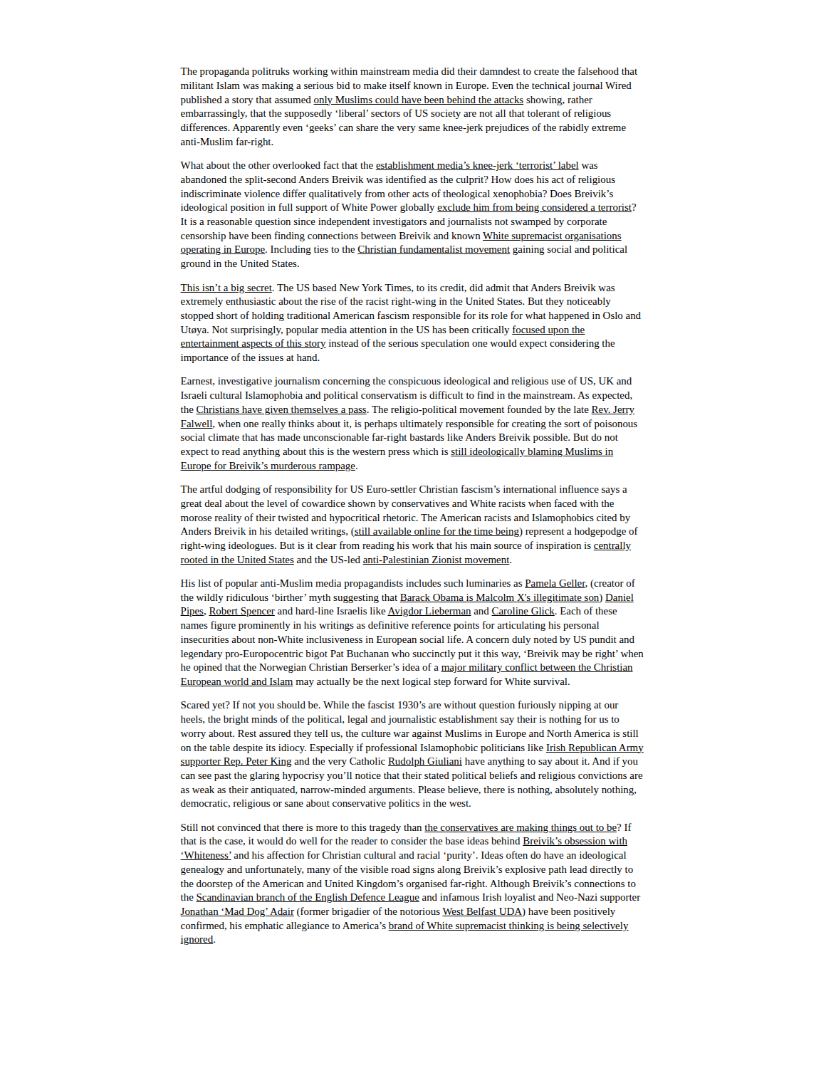The propaganda politruks working within mainstream media did their damndest to create the falsehood that militant Islam was making a serious bid to make itself known in Europe. Even the technical journal Wired published a story that assumed only Muslims could have been behind the attacks showing, rather embarrassingly, that the supposedly ‘liberal’ sectors of US society are not all that tolerant of religious differences. Apparently even ‘geeks’ can share the very same knee-jerk prejudices of the rabidly extreme anti-Muslim far-right.
What about the other overlooked fact that the establishment media’s knee-jerk ‘terrorist’ label was abandoned the split-second Anders Breivik was identified as the culprit? How does his act of religious indiscriminate violence differ qualitatively from other acts of theological xenophobia? Does Breivik’s ideological position in full support of White Power globally exclude him from being considered a terrorist? It is a reasonable question since independent investigators and journalists not swamped by corporate censorship have been finding connections between Breivik and known White supremacist organisations operating in Europe. Including ties to the Christian fundamentalist movement gaining social and political ground in the United States.
This isn’t a big secret. The US based New York Times, to its credit, did admit that Anders Breivik was extremely enthusiastic about the rise of the racist right-wing in the United States. But they noticeably stopped short of holding traditional American fascism responsible for its role for what happened in Oslo and Utøya. Not surprisingly, popular media attention in the US has been critically focused upon the entertainment aspects of this story instead of the serious speculation one would expect considering the importance of the issues at hand.
Earnest, investigative journalism concerning the conspicuous ideological and religious use of US, UK and Israeli cultural Islamophobia and political conservatism is difficult to find in the mainstream. As expected, the Christians have given themselves a pass. The religio-political movement founded by the late Rev. Jerry Falwell, when one really thinks about it, is perhaps ultimately responsible for creating the sort of poisonous social climate that has made unconscionable far-right bastards like Anders Breivik possible. But do not expect to read anything about this is the western press which is still ideologically blaming Muslims in Europe for Breivik’s murderous rampage.
The artful dodging of responsibility for US Euro-settler Christian fascism’s international influence says a great deal about the level of cowardice shown by conservatives and White racists when faced with the morose reality of their twisted and hypocritical rhetoric. The American racists and Islamophobics cited by Anders Breivik in his detailed writings, (still available online for the time being) represent a hodgepodge of right-wing ideologues. But is it clear from reading his work that his main source of inspiration is centrally rooted in the United States and the US-led anti-Palestinian Zionist movement.
His list of popular anti-Muslim media propagandists includes such luminaries as Pamela Geller, (creator of the wildly ridiculous ‘birther’ myth suggesting that Barack Obama is Malcolm X's illegitimate son) Daniel Pipes, Robert Spencer and hard-line Israelis like Avigdor Lieberman and Caroline Glick. Each of these names figure prominently in his writings as definitive reference points for articulating his personal insecurities about non-White inclusiveness in European social life. A concern duly noted by US pundit and legendary pro-Europocentric bigot Pat Buchanan who succinctly put it this way, ‘Breivik may be right’ when he opined that the Norwegian Christian Berserker’s idea of a major military conflict between the Christian European world and Islam may actually be the next logical step forward for White survival.
Scared yet? If not you should be. While the fascist 1930’s are without question furiously nipping at our heels, the bright minds of the political, legal and journalistic establishment say their is nothing for us to worry about. Rest assured they tell us, the culture war against Muslims in Europe and North America is still on the table despite its idiocy. Especially if professional Islamophobic politicians like Irish Republican Army supporter Rep. Peter King and the very Catholic Rudolph Giuliani have anything to say about it. And if you can see past the glaring hypocrisy you’ll notice that their stated political beliefs and religious convictions are as weak as their antiquated, narrow-minded arguments. Please believe, there is nothing, absolutely nothing, democratic, religious or sane about conservative politics in the west.
Still not convinced that there is more to this tragedy than the conservatives are making things out to be? If that is the case, it would do well for the reader to consider the base ideas behind Breivik’s obsession with ‘Whiteness’ and his affection for Christian cultural and racial ‘purity’. Ideas often do have an ideological genealogy and unfortunately, many of the visible road signs along Breivik’s explosive path lead directly to the doorstep of the American and United Kingdom’s organised far-right. Although Breivik’s connections to the Scandinavian branch of the English Defence League and infamous Irish loyalist and Neo-Nazi supporter Jonathan ‘Mad Dog’ Adair (former brigadier of the notorious West Belfast UDA) have been positively confirmed, his emphatic allegiance to America’s brand of White supremacist thinking is being selectively ignored.